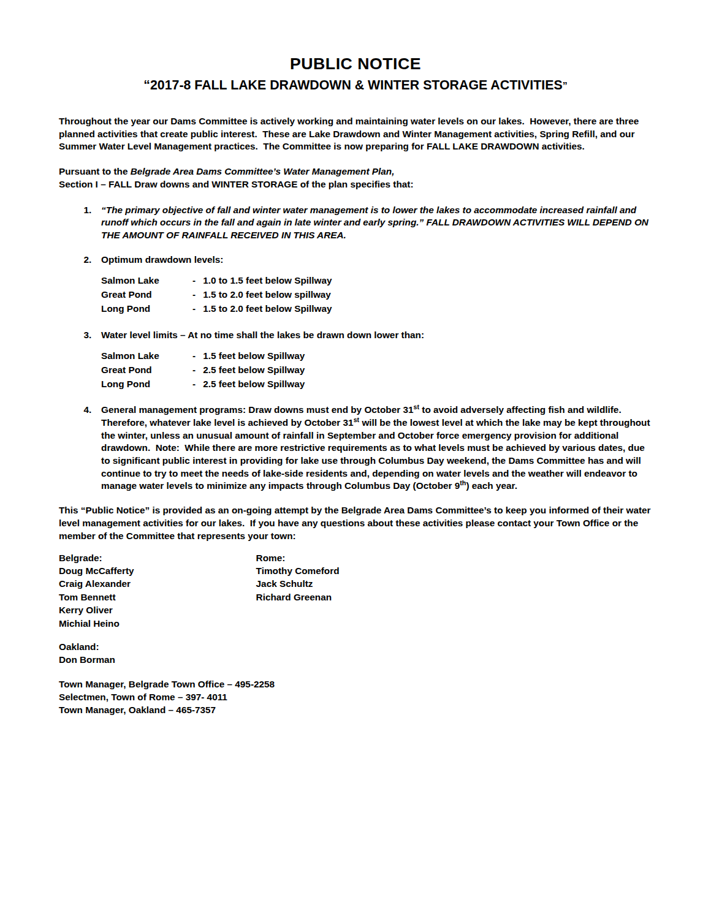PUBLIC NOTICE
“2017-8 FALL LAKE DRAWDOWN & WINTER STORAGE ACTIVITIES”
Throughout the year our Dams Committee is actively working and maintaining water levels on our lakes. However, there are three planned activities that create public interest. These are Lake Drawdown and Winter Management activities, Spring Refill, and our Summer Water Level Management practices. The Committee is now preparing for FALL LAKE DRAWDOWN activities.
Pursuant to the Belgrade Area Dams Committee’s Water Management Plan,
Section I – FALL Draw downs and WINTER STORAGE of the plan specifies that:
“The primary objective of fall and winter water management is to lower the lakes to accommodate increased rainfall and runoff which occurs in the fall and again in late winter and early spring.” FALL DRAWDOWN ACTIVITIES WILL DEPEND ON THE AMOUNT OF RAINFALL RECEIVED IN THIS AREA.
Optimum drawdown levels:
| Salmon Lake | - | 1.0 to 1.5 feet below Spillway |
| Great Pond | - | 1.5 to 2.0 feet below spillway |
| Long Pond | - | 1.5 to 2.0 feet below Spillway |
Water level limits – At no time shall the lakes be drawn down lower than:
| Salmon Lake | - | 1.5 feet below Spillway |
| Great Pond | - | 2.5 feet below Spillway |
| Long Pond | - | 2.5 feet below Spillway |
General management programs: Draw downs must end by October 31st to avoid adversely affecting fish and wildlife. Therefore, whatever lake level is achieved by October 31st will be the lowest level at which the lake may be kept throughout the winter, unless an unusual amount of rainfall in September and October force emergency provision for additional drawdown. Note: While there are more restrictive requirements as to what levels must be achieved by various dates, due to significant public interest in providing for lake use through Columbus Day weekend, the Dams Committee has and will continue to try to meet the needs of lake-side residents and, depending on water levels and the weather will endeavor to manage water levels to minimize any impacts through Columbus Day (October 9th) each year.
This “Public Notice” is provided as an on-going attempt by the Belgrade Area Dams Committee’s to keep you informed of their water level management activities for our lakes. If you have any questions about these activities please contact your Town Office or the member of the Committee that represents your town:
| Belgrade: | Rome: |
| Doug McCafferty | Timothy Comeford |
| Craig Alexander | Jack Schultz |
| Tom Bennett | Richard Greenan |
| Kerry Oliver | |
| Michial Heino | |
Oakland:
Don Borman
Town Manager, Belgrade Town Office – 495-2258
Selectmen, Town of Rome – 397- 4011
Town Manager, Oakland – 465-7357